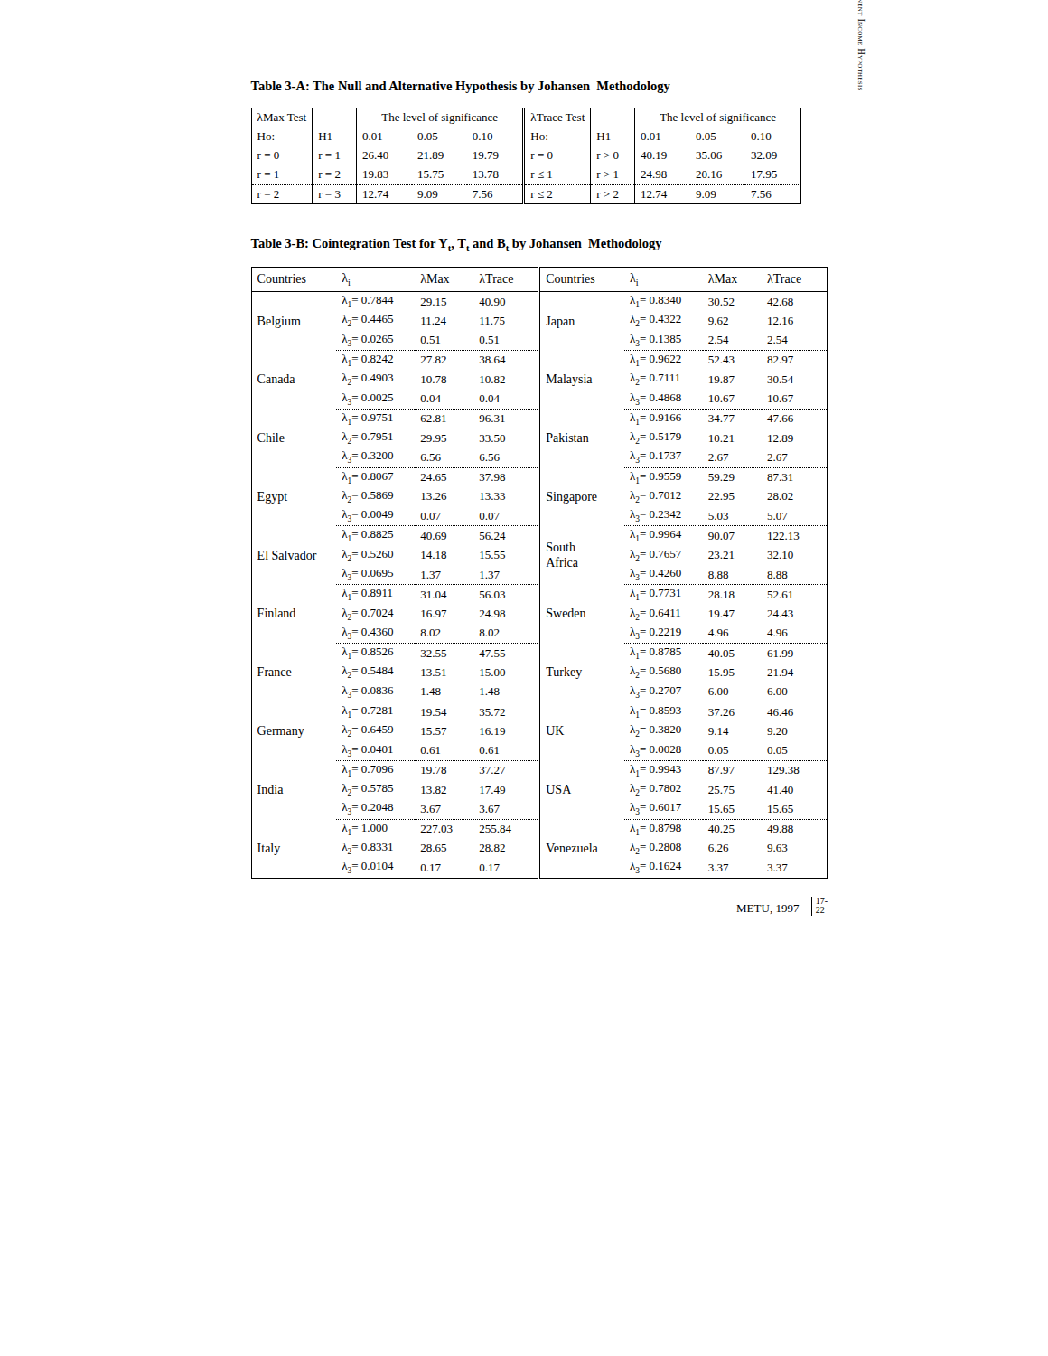Table 3-A: The Null and Alternative Hypothesis by Johansen Methodology
| λMax Test | | The level of significance | λTrace Test | | The level of significance |
| Ho: | H1 | 0.01 | 0.05 | 0.10 | Ho: | H1 | 0.01 | 0.05 | 0.10 |
| r = 0 | r = 1 | 26.40 | 21.89 | 19.79 | r = 0 | r > 0 | 40.19 | 35.06 | 32.09 |
| r = 1 | r = 2 | 19.83 | 15.75 | 13.78 | r ≤ 1 | r > 1 | 24.98 | 20.16 | 17.95 |
| r = 2 | r = 3 | 12.74 | 9.09 | 7.56 | r ≤ 2 | r > 2 | 12.74 | 9.09 | 7.56 |
Table 3-B: Cointegration Test for Yt, Tt and Bt by Johansen Methodology
| Countries | λ i | λMax | λTrace | Countries | λ i | λMax | λTrace |
| --- | --- | --- | --- | --- | --- | --- | --- |
| Belgium | λ 1 = 0.7844 | 29.15 | 40.90 | Japan | λ 1 = 0.8340 | 30.52 | 42.68 |
| λ 2 = 0.4465 | 11.24 | 11.75 | λ 2 = 0.4322 | 9.62 | 12.16 |
| λ 3 = 0.0265 | 0.51 | 0.51 | λ 3 = 0.1385 | 2.54 | 2.54 |
| Canada | λ 1 = 0.8242 | 27.82 | 38.64 | Malaysia | λ 1 = 0.9622 | 52.43 | 82.97 |
| λ 2 = 0.4903 | 10.78 | 10.82 | λ 2 = 0.7111 | 19.87 | 30.54 |
| λ 3 = 0.0025 | 0.04 | 0.04 | λ 3 = 0.4868 | 10.67 | 10.67 |
| Chile | λ 1 = 0.9751 | 62.81 | 96.31 | Pakistan | λ 1 = 0.9166 | 34.77 | 47.66 |
| λ 2 = 0.7951 | 29.95 | 33.50 | λ 2 = 0.5179 | 10.21 | 12.89 |
| λ 3 = 0.3200 | 6.56 | 6.56 | λ 3 = 0.1737 | 2.67 | 2.67 |
| Egypt | λ 1 = 0.8067 | 24.65 | 37.98 | Singapore | λ 1 = 0.9559 | 59.29 | 87.31 |
| λ 2 = 0.5869 | 13.26 | 13.33 | λ 2 = 0.7012 | 22.95 | 28.02 |
| λ 3 = 0.0049 | 0.07 | 0.07 | λ 3 = 0.2342 | 5.03 | 5.07 |
| El Salvador | λ 1 = 0.8825 | 40.69 | 56.24 | South Africa | λ 1 = 0.9964 | 90.07 | 122.13 |
| λ 2 = 0.5260 | 14.18 | 15.55 | λ 2 = 0.7657 | 23.21 | 32.10 |
| λ 3 = 0.0695 | 1.37 | 1.37 | λ 3 = 0.4260 | 8.88 | 8.88 |
| Finland | λ 1 = 0.8911 | 31.04 | 56.03 | Sweden | λ 1 = 0.7731 | 28.18 | 52.61 |
| λ 2 = 0.7024 | 16.97 | 24.98 | λ 2 = 0.6411 | 19.47 | 24.43 |
| λ 3 = 0.4360 | 8.02 | 8.02 | λ 3 = 0.2219 | 4.96 | 4.96 |
| France | λ 1 = 0.8526 | 32.55 | 47.55 | Turkey | λ 1 = 0.8785 | 40.05 | 61.99 |
| λ 2 = 0.5484 | 13.51 | 15.00 | λ 2 = 0.5680 | 15.95 | 21.94 |
| λ 3 = 0.0836 | 1.48 | 1.48 | λ 3 = 0.2707 | 6.00 | 6.00 |
| Germany | λ 1 = 0.7281 | 19.54 | 35.72 | UK | λ 1 = 0.8593 | 37.26 | 46.46 |
| λ 2 = 0.6459 | 15.57 | 16.19 | λ 2 = 0.3820 | 9.14 | 9.20 |
| λ 3 = 0.0401 | 0.61 | 0.61 | λ 3 = 0.0028 | 0.05 | 0.05 |
| India | λ 1 = 0.7096 | 19.78 | 37.27 | USA | λ 1 = 0.9943 | 87.97 | 129.38 |
| λ 2 = 0.5785 | 13.82 | 17.49 | λ 2 = 0.7802 | 25.75 | 41.40 |
| λ 3 = 0.2048 | 3.67 | 3.67 | λ 3 = 0.6017 | 15.65 | 15.65 |
| Italy | λ 1 = 1.000 | 227.03 | 255.84 | Venezuela | λ 1 = 0.8798 | 40.25 | 49.88 |
| λ 2 = 0.8331 | 28.65 | 28.82 | λ 2 = 0.2808 | 6.26 | 9.63 |
| λ 3 = 0.0104 | 0.17 | 0.17 | λ 3 = 0.1624 | 3.37 | 3.37 |
Faik Bilgili: Testing the Ricardian Equivalence Theorem in the Framework of the Permanent Income Hypothesis
METU, 1997 17-
22